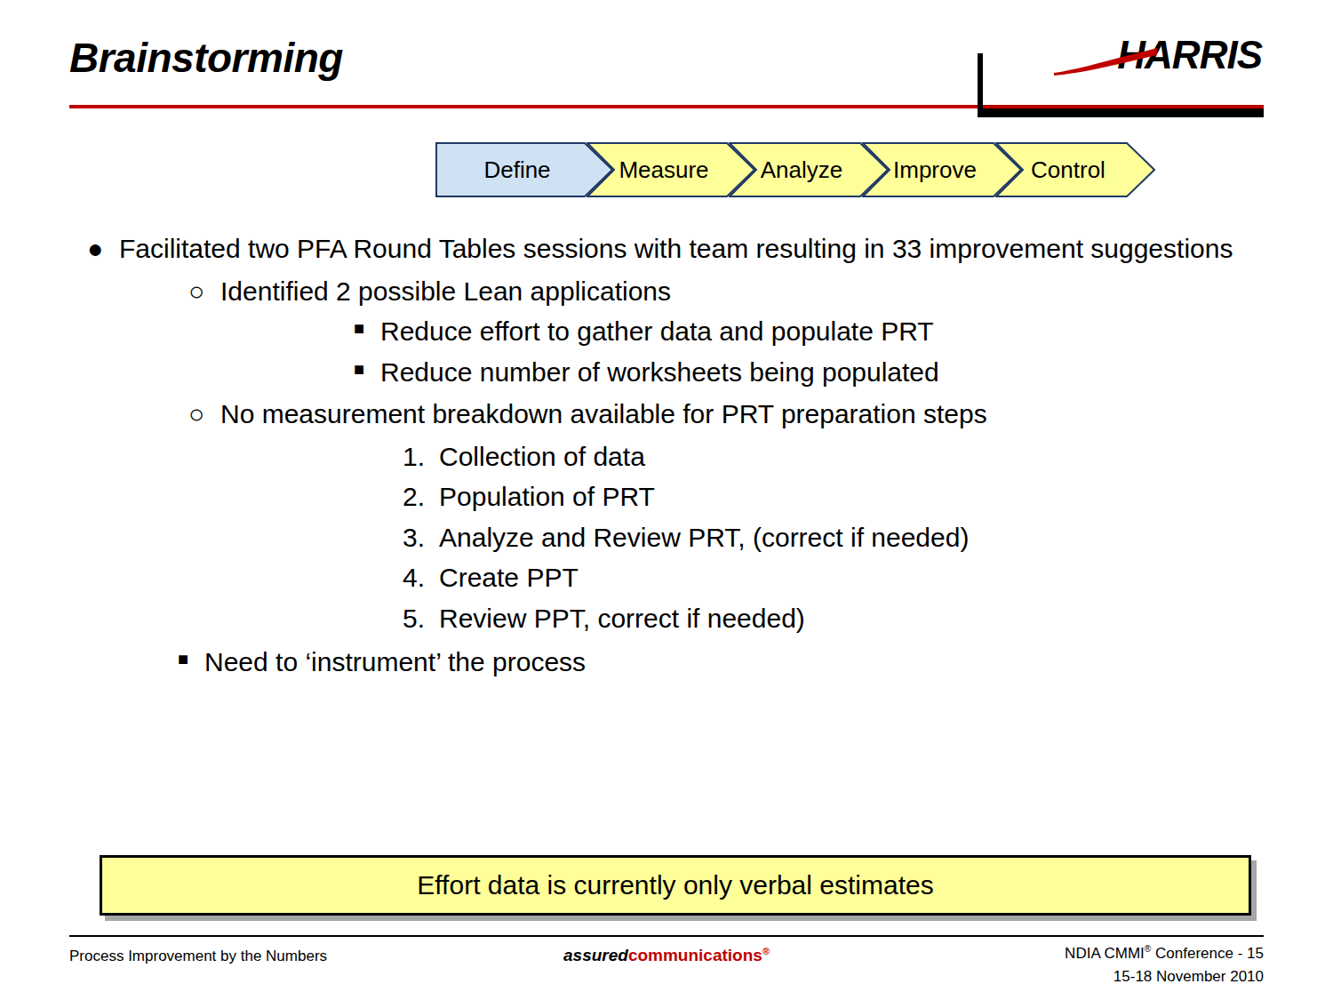Brainstorming
HARRIS
Define
Measure
Analyze
Improve
Control
● Facilitated two PFA Round Tables sessions with team resulting in 33 improvement suggestions
○ Identified 2 possible Lean applications
■Reduce effort to gather data and populate PRT
■Reduce number of worksheets being populated
○ No measurement breakdown available for PRT preparation steps
1. Collection of data
2. Population of PRT
3. Analyze and Review PRT, (correct if needed)
4. Create PPT
5. Review PPT, correct if needed)
■Need to ‘instrument’ the process
Effort data is currently only verbal estimates
Process Improvement by the Numbers
assured communications®
NDIA CMMI® Conference - 15
15-18 November 2010